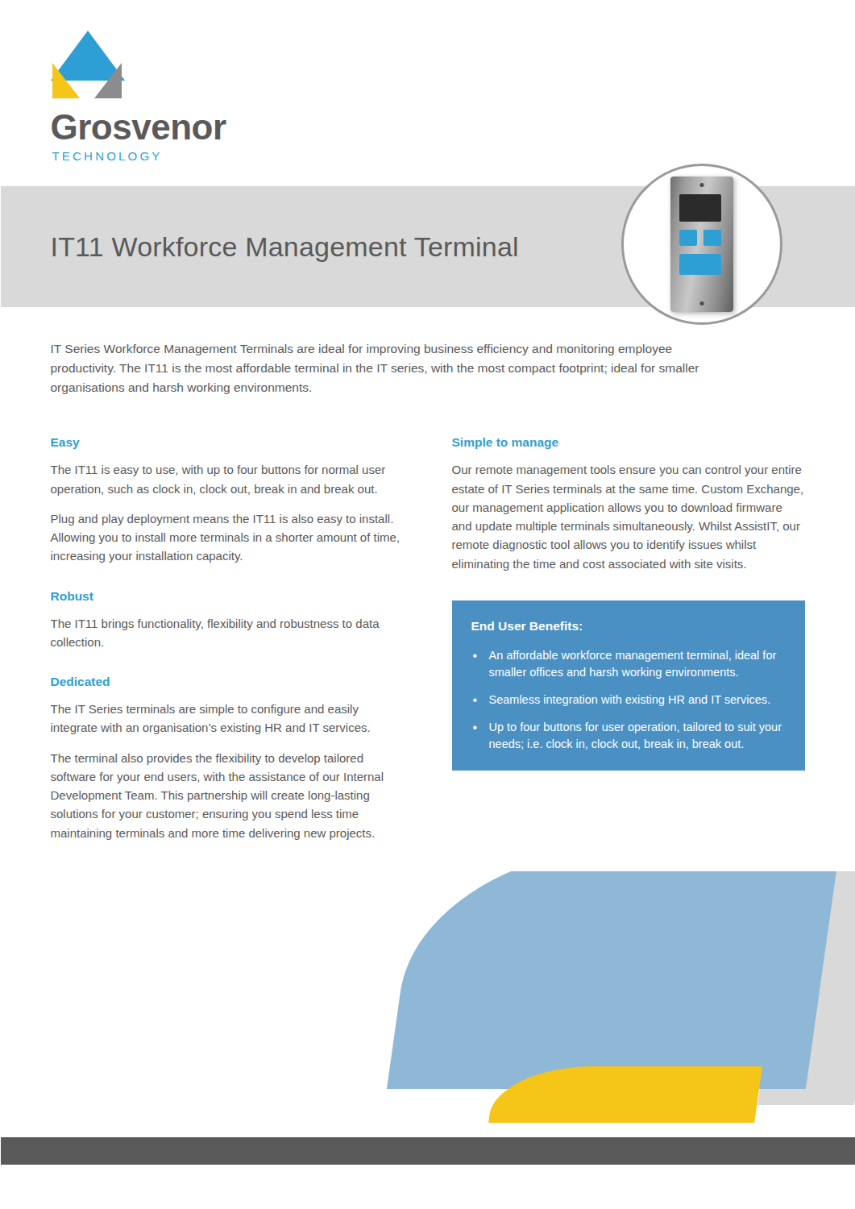Grosvenor
TECHNOLOGY
IT11 Workforce Management Terminal
IT Series Workforce Management Terminals are ideal for improving business efficiency and monitoring employee productivity. The IT11 is the most affordable terminal in the IT series, with the most compact footprint; ideal for smaller organisations and harsh working environments.
Easy
The IT11 is easy to use, with up to four buttons for normal user operation, such as clock in, clock out, break in and break out.
Plug and play deployment means the IT11 is also easy to install. Allowing you to install more terminals in a shorter amount of time, increasing your installation capacity.
Robust
The IT11 brings functionality, flexibility and robustness to data collection.
Dedicated
The IT Series terminals are simple to configure and easily integrate with an organisation’s existing HR and IT services.
The terminal also provides the flexibility to develop tailored software for your end users, with the assistance of our Internal Development Team. This partnership will create long-lasting solutions for your customer; ensuring you spend less time maintaining terminals and more time delivering new projects.
Simple to manage
Our remote management tools ensure you can control your entire estate of IT Series terminals at the same time. Custom Exchange, our management application allows you to download firmware and update multiple terminals simultaneously. Whilst AssistIT, our remote diagnostic tool allows you to identify issues whilst eliminating the time and cost associated with site visits.
End User Benefits:
An affordable workforce management terminal, ideal for smaller offices and harsh working environments.
Seamless integration with existing HR and IT services.
Up to four buttons for user operation, tailored to suit your needs; i.e. clock in, clock out, break in, break out.